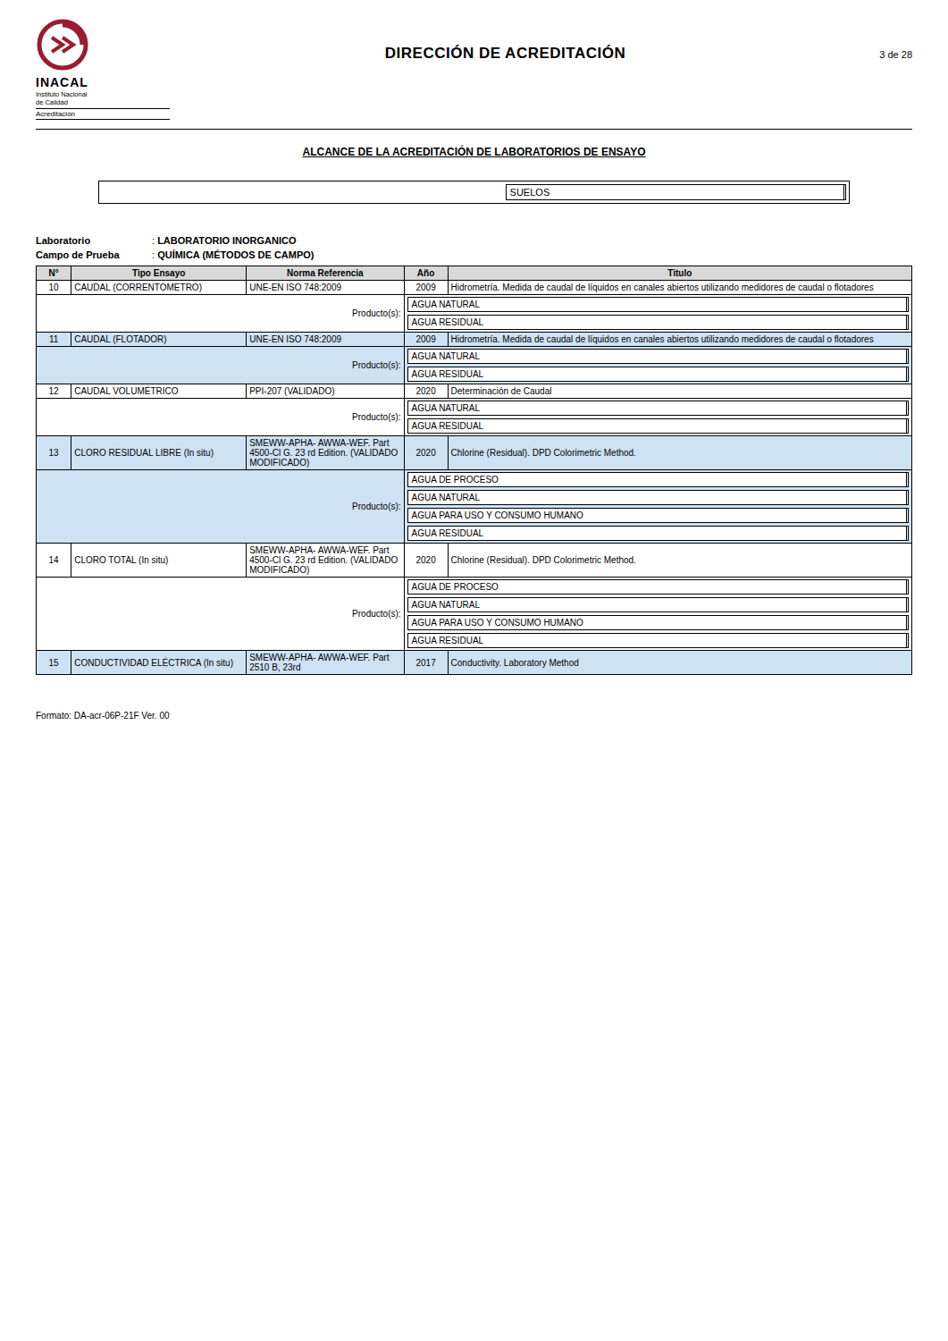INACAL
Instituto Nacional
de Calidad
Acreditación
DIRECCIÓN DE ACREDITACIÓN
3 de 28
ALCANCE DE LA ACREDITACIÓN DE LABORATORIOS DE ENSAYO
SUELOS
Laboratorio: LABORATORIO INORGANICO
Campo de Prueba: QUÍMICA (MÉTODOS DE CAMPO)
| N° | Tipo Ensayo | Norma Referencia | Año | Titulo |
| --- | --- | --- | --- | --- |
| 10 | CAUDAL (CORRENTOMETRO) | UNE-EN ISO 748:2009 | 2009 | Hidrometría. Medida de caudal de líquidos en canales abiertos utilizando medidores de caudal o flotadores |
| Producto(s): | AGUA NATURAL AGUA RESIDUAL |
| 11 | CAUDAL (FLOTADOR) | UNE-EN ISO 748:2009 | 2009 | Hidrometría. Medida de caudal de líquidos en canales abiertos utilizando medidores de caudal o flotadores |
| Producto(s): | AGUA NATURAL AGUA RESIDUAL |
| 12 | CAUDAL VOLUMÉTRICO | PPI-207 (VALIDADO) | 2020 | Determinación de Caudal |
| Producto(s): | AGUA NATURAL AGUA RESIDUAL |
| 13 | CLORO RESIDUAL LIBRE (In situ) | SMEWW-APHA- AWWA-WEF. Part 4500-Cl G. 23 rd Edition. (VALIDADO MODIFICADO) | 2020 | Chlorine (Residual). DPD Colorimetric Method. |
| Producto(s): | AGUA DE PROCESO AGUA NATURAL AGUA PARA USO Y CONSUMO HUMANO AGUA RESIDUAL |
| 14 | CLORO TOTAL (In situ) | SMEWW-APHA- AWWA-WEF. Part 4500-Cl G. 23 rd Edition. (VALIDADO MODIFICADO) | 2020 | Chlorine (Residual). DPD Colorimetric Method. |
| Producto(s): | AGUA DE PROCESO AGUA NATURAL AGUA PARA USO Y CONSUMO HUMANO AGUA RESIDUAL |
| 15 | CONDUCTIVIDAD ELÉCTRICA (In situ) | SMEWW-APHA- AWWA-WEF. Part 2510 B, 23rd | 2017 | Conductivity. Laboratory Method |
Formato: DA-acr-06P-21F Ver. 00